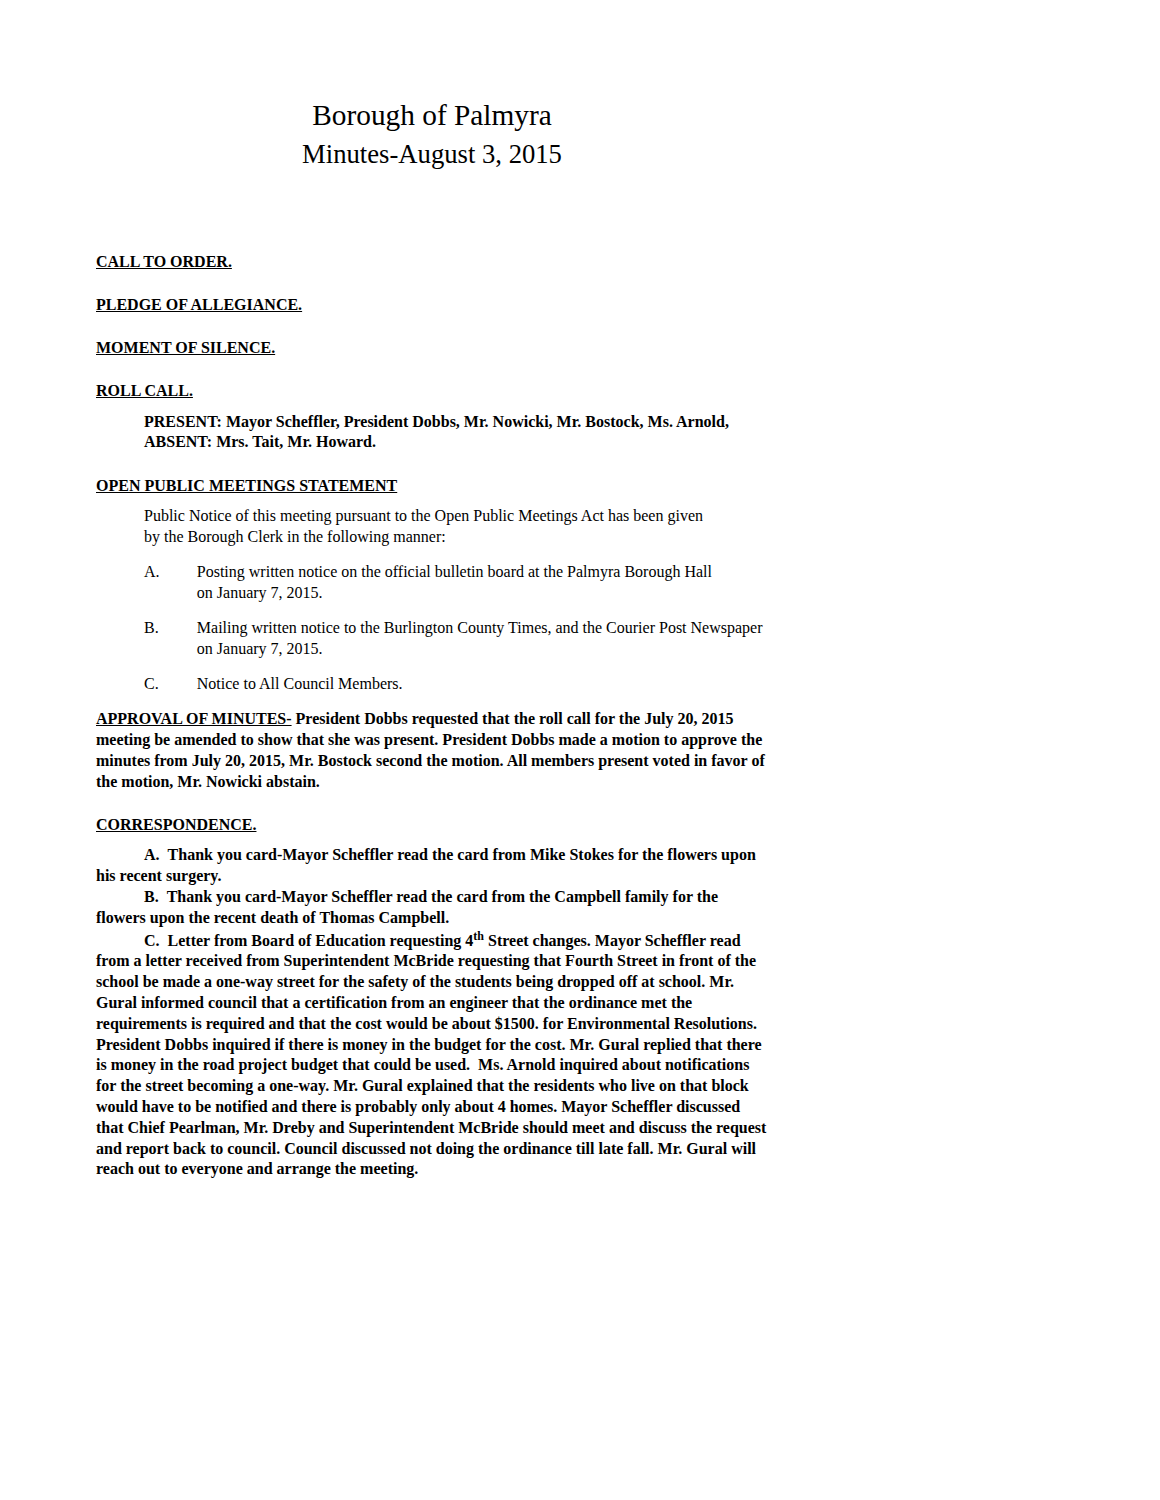Borough of Palmyra
Minutes-August 3, 2015
CALL TO ORDER.
PLEDGE OF ALLEGIANCE.
MOMENT OF SILENCE.
ROLL CALL.
PRESENT: Mayor Scheffler, President Dobbs, Mr. Nowicki, Mr. Bostock, Ms. Arnold, ABSENT: Mrs. Tait, Mr. Howard.
OPEN PUBLIC MEETINGS STATEMENT
Public Notice of this meeting pursuant to the Open Public Meetings Act has been given
by the Borough Clerk in the following manner:
A.
Posting written notice on the official bulletin board at the Palmyra Borough Hall
on January 7, 2015.
B.
Mailing written notice to the Burlington County Times, and the Courier Post Newspaper
on January 7, 2015.
C.
Notice to All Council Members.
APPROVAL OF MINUTES- President Dobbs requested that the roll call for the July 20, 2015 meeting be amended to show that she was present. President Dobbs made a motion to approve the minutes from July 20, 2015, Mr. Bostock second the motion. All members present voted in favor of the motion, Mr. Nowicki abstain.
CORRESPONDENCE.
A. Thank you card-Mayor Scheffler read the card from Mike Stokes for the flowers upon
his recent surgery.
B. Thank you card-Mayor Scheffler read the card from the Campbell family for the
flowers upon the recent death of Thomas Campbell.
C. Letter from Board of Education requesting 4th Street changes. Mayor Scheffler read
from a letter received from Superintendent McBride requesting that Fourth Street in front of the school be made a one-way street for the safety of the students being dropped off at school. Mr. Gural informed council that a certification from an engineer that the ordinance met the requirements is required and that the cost would be about $1500. for Environmental Resolutions. President Dobbs inquired if there is money in the budget for the cost. Mr. Gural replied that there is money in the road project budget that could be used. Ms. Arnold inquired about notifications for the street becoming a one-way. Mr. Gural explained that the residents who live on that block would have to be notified and there is probably only about 4 homes. Mayor Scheffler discussed that Chief Pearlman, Mr. Dreby and Superintendent McBride should meet and discuss the request and report back to council. Council discussed not doing the ordinance till late fall. Mr. Gural will reach out to everyone and arrange the meeting.